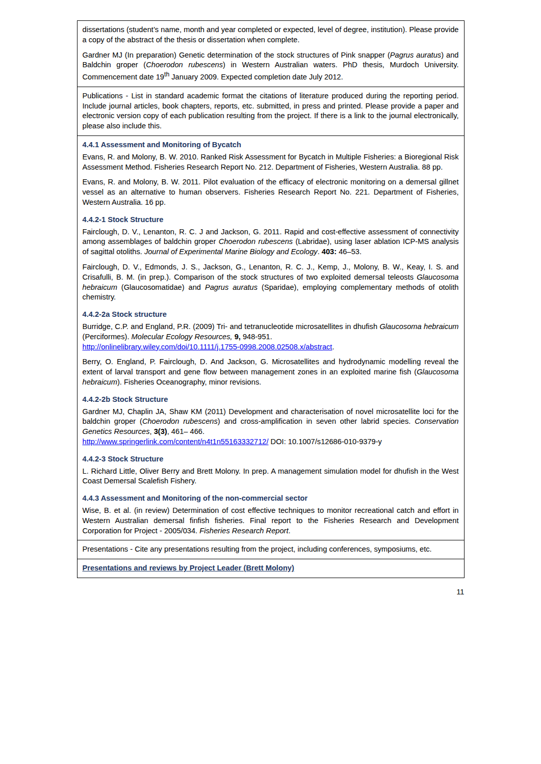dissertations (student’s name, month and year completed or expected, level of degree, institution). Please provide a copy of the abstract of the thesis or dissertation when complete.
Gardner MJ (In preparation) Genetic determination of the stock structures of Pink snapper (Pagrus auratus) and Baldchin groper (Choerodon rubescens) in Western Australian waters. PhD thesis, Murdoch University. Commencement date 19th January 2009. Expected completion date July 2012.
Publications - List in standard academic format the citations of literature produced during the reporting period. Include journal articles, book chapters, reports, etc. submitted, in press and printed. Please provide a paper and electronic version copy of each publication resulting from the project. If there is a link to the journal electronically, please also include this.
4.4.1 Assessment and Monitoring of Bycatch
Evans, R. and Molony, B. W. 2010. Ranked Risk Assessment for Bycatch in Multiple Fisheries: a Bioregional Risk Assessment Method. Fisheries Research Report No. 212. Department of Fisheries, Western Australia. 88 pp.
Evans, R. and Molony, B. W. 2011. Pilot evaluation of the efficacy of electronic monitoring on a demersal gillnet vessel as an alternative to human observers. Fisheries Research Report No. 221. Department of Fisheries, Western Australia. 16 pp.
4.4.2-1 Stock Structure
Fairclough, D. V., Lenanton, R. C. J and Jackson, G. 2011. Rapid and cost-effective assessment of connectivity among assemblages of baldchin groper Choerodon rubescens (Labridae), using laser ablation ICP-MS analysis of sagittal otoliths. Journal of Experimental Marine Biology and Ecology. 403: 46–53.
Fairclough, D. V., Edmonds, J. S., Jackson, G., Lenanton, R. C. J., Kemp, J., Molony, B. W., Keay, I. S. and Crisafulli, B. M. (in prep.). Comparison of the stock structures of two exploited demersal teleosts Glaucosoma hebraicum (Glaucosomatidae) and Pagrus auratus (Sparidae), employing complementary methods of otolith chemistry.
4.4.2-2a Stock structure
Burridge, C.P. and England, P.R. (2009) Tri- and tetranucleotide microsatellites in dhufish Glaucosoma hebraicum (Perciformes). Molecular Ecology Resources, 9, 948-951.
http://onlinelibrary.wiley.com/doi/10.1111/j.1755-0998.2008.02508.x/abstract.
Berry, O. England, P. Fairclough, D. And Jackson, G. Microsatellites and hydrodynamic modelling reveal the extent of larval transport and gene flow between management zones in an exploited marine fish (Glaucosoma hebraicum). Fisheries Oceanography, minor revisions.
4.4.2-2b Stock Structure
Gardner MJ, Chaplin JA, Shaw KM (2011) Development and characterisation of novel microsatellite loci for the baldchin groper (Choerodon rubescens) and cross-amplification in seven other labrid species. Conservation Genetics Resources, 3(3), 461– 466.
http://www.springerlink.com/content/n4t1n55163332712/ DOI: 10.1007/s12686-010-9379-y
4.4.2-3 Stock Structure
L. Richard Little, Oliver Berry and Brett Molony. In prep. A management simulation model for dhufish in the West Coast Demersal Scalefish Fishery.
4.4.3 Assessment and Monitoring of the non-commercial sector
Wise, B. et al. (in review) Determination of cost effective techniques to monitor recreational catch and effort in Western Australian demersal finfish fisheries. Final report to the Fisheries Research and Development Corporation for Project - 2005/034. Fisheries Research Report.
Presentations - Cite any presentations resulting from the project, including conferences, symposiums, etc.
Presentations and reviews by Project Leader (Brett Molony)
11